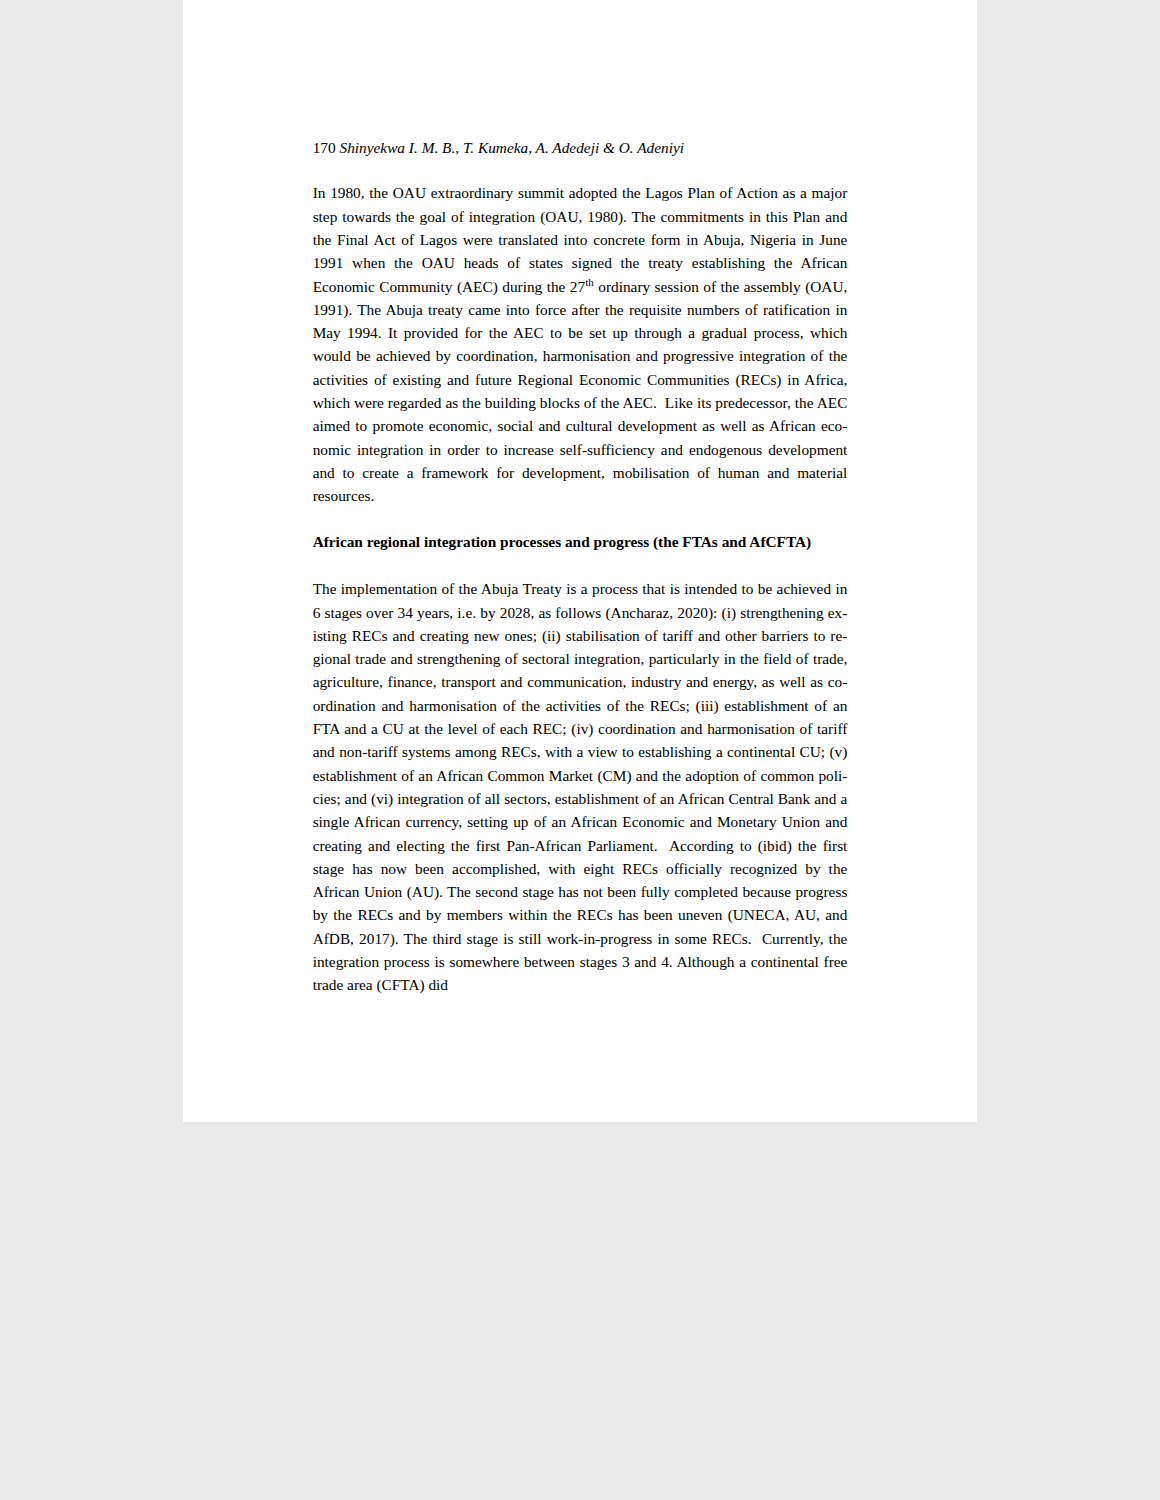170 Shinyekwa I. M. B., T. Kumeka, A. Adedeji & O. Adeniyi
In 1980, the OAU extraordinary summit adopted the Lagos Plan of Action as a major step towards the goal of integration (OAU, 1980). The commitments in this Plan and the Final Act of Lagos were translated into concrete form in Abuja, Nigeria in June 1991 when the OAU heads of states signed the treaty establishing the African Economic Community (AEC) during the 27th ordinary session of the assembly (OAU, 1991). The Abuja treaty came into force after the requisite numbers of ratification in May 1994. It provided for the AEC to be set up through a gradual process, which would be achieved by coordination, harmonisation and progressive integration of the activities of existing and future Regional Economic Communities (RECs) in Africa, which were regarded as the building blocks of the AEC. Like its predecessor, the AEC aimed to promote economic, social and cultural development as well as African economic integration in order to increase self-sufficiency and endogenous development and to create a framework for development, mobilisation of human and material resources.
African regional integration processes and progress (the FTAs and AfCFTA)
The implementation of the Abuja Treaty is a process that is intended to be achieved in 6 stages over 34 years, i.e. by 2028, as follows (Ancharaz, 2020): (i) strengthening existing RECs and creating new ones; (ii) stabilisation of tariff and other barriers to regional trade and strengthening of sectoral integration, particularly in the field of trade, agriculture, finance, transport and communication, industry and energy, as well as coordination and harmonisation of the activities of the RECs; (iii) establishment of an FTA and a CU at the level of each REC; (iv) coordination and harmonisation of tariff and non-tariff systems among RECs, with a view to establishing a continental CU; (v) establishment of an African Common Market (CM) and the adoption of common policies; and (vi) integration of all sectors, establishment of an African Central Bank and a single African currency, setting up of an African Economic and Monetary Union and creating and electing the first Pan-African Parliament. According to (ibid) the first stage has now been accomplished, with eight RECs officially recognized by the African Union (AU). The second stage has not been fully completed because progress by the RECs and by members within the RECs has been uneven (UNECA, AU, and AfDB, 2017). The third stage is still work-in-progress in some RECs. Currently, the integration process is somewhere between stages 3 and 4. Although a continental free trade area (CFTA) did